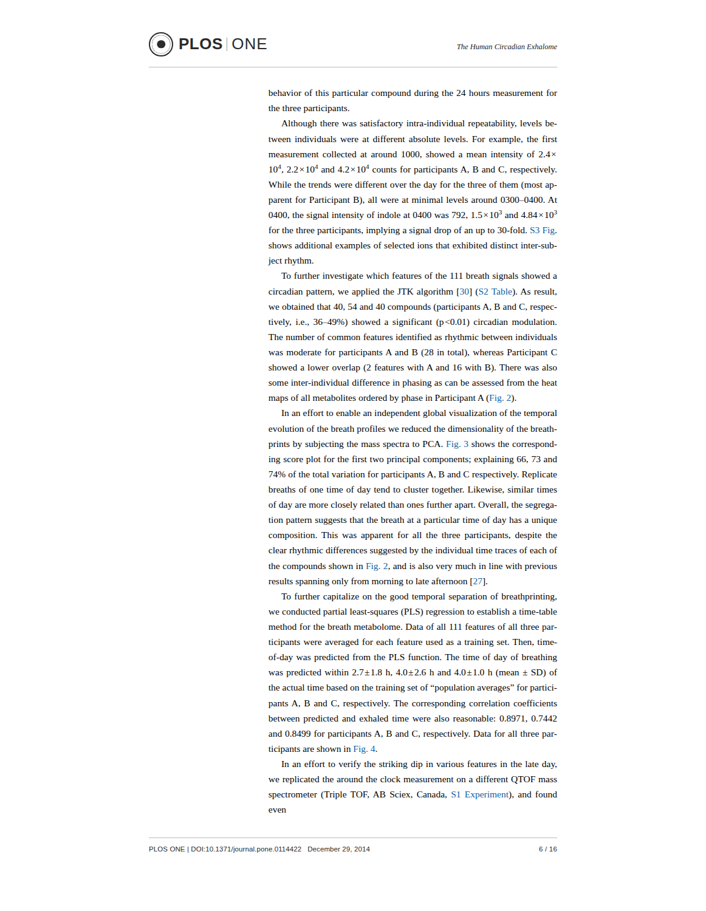PLOS ONE
The Human Circadian Exhalome
behavior of this particular compound during the 24 hours measurement for the three participants.
Although there was satisfactory intra-individual repeatability, levels between individuals were at different absolute levels. For example, the first measurement collected at around 1000, showed a mean intensity of 2.4 × 104, 2.2 × 104 and 4.2 × 104 counts for participants A, B and C, respectively. While the trends were different over the day for the three of them (most apparent for Participant B), all were at minimal levels around 0300–0400. At 0400, the signal intensity of indole at 0400 was 792, 1.5 × 103 and 4.84 × 103 for the three participants, implying a signal drop of an up to 30-fold. S3 Fig. shows additional examples of selected ions that exhibited distinct inter-subject rhythm.
To further investigate which features of the 111 breath signals showed a circadian pattern, we applied the JTK algorithm [30] (S2 Table). As result, we obtained that 40, 54 and 40 compounds (participants A, B and C, respectively, i.e., 36–49%) showed a significant (p <0.01) circadian modulation. The number of common features identified as rhythmic between individuals was moderate for participants A and B (28 in total), whereas Participant C showed a lower overlap (2 features with A and 16 with B). There was also some inter-individual difference in phasing as can be assessed from the heat maps of all metabolites ordered by phase in Participant A (Fig. 2).
In an effort to enable an independent global visualization of the temporal evolution of the breath profiles we reduced the dimensionality of the breathprints by subjecting the mass spectra to PCA. Fig. 3 shows the corresponding score plot for the first two principal components; explaining 66, 73 and 74% of the total variation for participants A, B and C respectively. Replicate breaths of one time of day tend to cluster together. Likewise, similar times of day are more closely related than ones further apart. Overall, the segregation pattern suggests that the breath at a particular time of day has a unique composition. This was apparent for all the three participants, despite the clear rhythmic differences suggested by the individual time traces of each of the compounds shown in Fig. 2, and is also very much in line with previous results spanning only from morning to late afternoon [27].
To further capitalize on the good temporal separation of breathprinting, we conducted partial least-squares (PLS) regression to establish a time-table method for the breath metabolome. Data of all 111 features of all three participants were averaged for each feature used as a training set. Then, time-of-day was predicted from the PLS function. The time of day of breathing was predicted within 2.7 ± 1.8 h, 4.0 ± 2.6 h and 4.0 ± 1.0 h (mean ± SD) of the actual time based on the training set of “population averages” for participants A, B and C, respectively. The corresponding correlation coefficients between predicted and exhaled time were also reasonable: 0.8971, 0.7442 and 0.8499 for participants A, B and C, respectively. Data for all three participants are shown in Fig. 4.
In an effort to verify the striking dip in various features in the late day, we replicated the around the clock measurement on a different QTOF mass spectrometer (Triple TOF, AB Sciex, Canada, S1 Experiment), and found even
PLOS ONE | DOI:10.1371/journal.pone.0114422 December 29, 2014
6 / 16